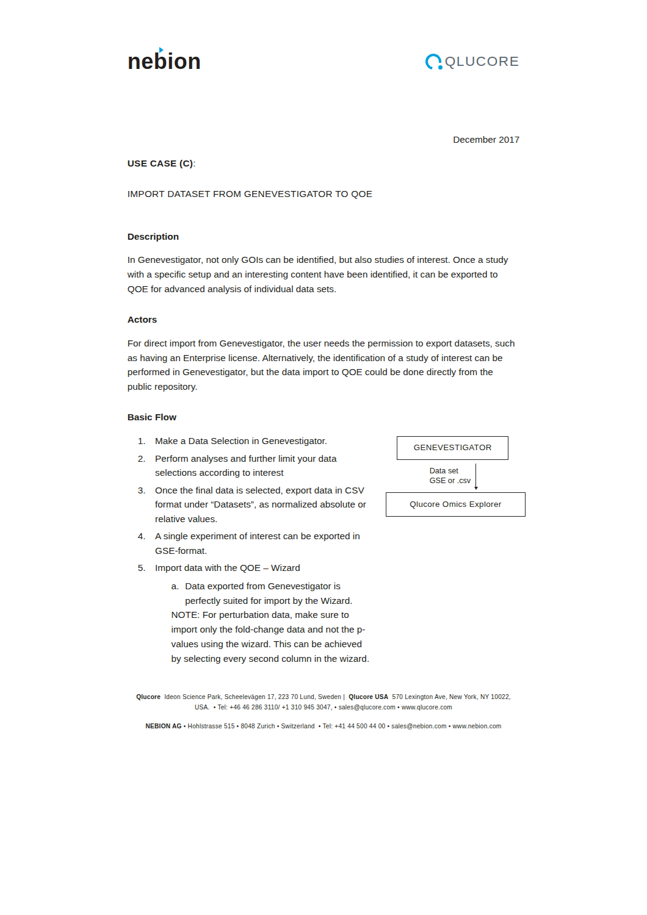nebion
QLUCORE
December 2017
USE CASE (C):
IMPORT DATASET FROM GENEVESTIGATOR TO QOE
Description
In Genevestigator, not only GOIs can be identified, but also studies of interest. Once a study with a specific setup and an interesting content have been identified, it can be exported to QOE for advanced analysis of individual data sets.
Actors
For direct import from Genevestigator, the user needs the permission to export datasets, such as having an Enterprise license. Alternatively, the identification of a study of interest can be performed in Genevestigator, but the data import to QOE could be done directly from the public repository.
Basic Flow
Make a Data Selection in Genevestigator.
Perform analyses and further limit your data selections according to interest
Once the final data is selected, export data in CSV format under “Datasets”, as normalized absolute or relative values.
A single experiment of interest can be exported in GSE-format.
Import data with the QOE – Wizard
Data exported from Genevestigator is perfectly suited for import by the Wizard.
NOTE: For perturbation data, make sure to import only the fold-change data and not the p-values using the wizard. This can be achieved by selecting every second column in the wizard.
GENEVESTIGATOR
Data set
GSE or .csv
Qlucore Omics Explorer
Qlucore Ideon Science Park, Scheelevägen 17, 223 70 Lund, Sweden | Qlucore USA 570 Lexington Ave, New York, NY 10022, USA. • Tel: +46 46 286 3110/ +1 310 945 3047, • sales@qlucore.com • www.qlucore.com
NEBION AG • Hohlstrasse 515 • 8048 Zurich • Switzerland • Tel: +41 44 500 44 00 • sales@nebion.com • www.nebion.com